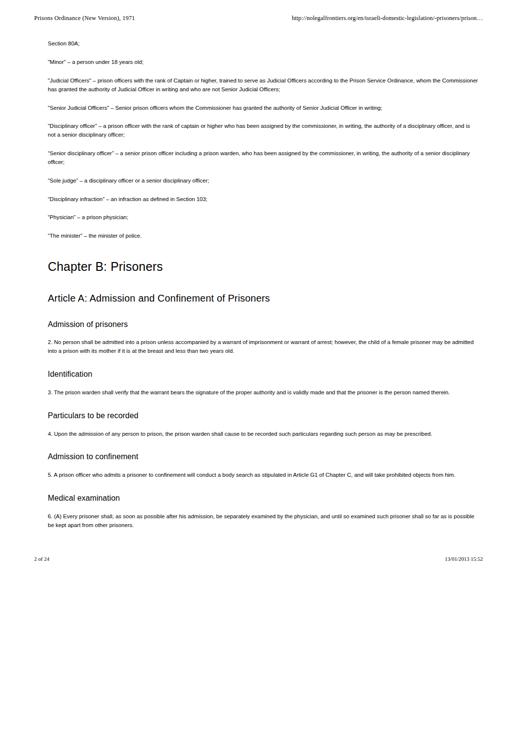Prisons Ordinance (New Version), 1971 http://nolegalfrontiers.org/en/israeli-domestic-legislation/-prisoners/prison…
Section 80A;
"Minor" – a person under 18 years old;
"Judicial Officers" – prison officers with the rank of Captain or higher, trained to serve as Judicial Officers according to the Prison Service Ordinance, whom the Commissioner has granted the authority of Judicial Officer in writing and who are not Senior Judicial Officers;
"Senior Judicial Officers" – Senior prison officers whom the Commissioner has granted the authority of Senior Judicial Officer in writing;
“Disciplinary officer” – a prison officer with the rank of captain or higher who has been assigned by the commissioner, in writing, the authority of a disciplinary officer, and is not a senior disciplinary officer;
“Senior disciplinary officer” – a senior prison officer including a prison warden, who has been assigned by the commissioner, in writing, the authority of a senior disciplinary officer;
“Sole judge” – a disciplinary officer or a senior disciplinary officer;
“Disciplinary infraction” – an infraction as defined in Section 103;
“Physician” – a prison physician;
“The minister” – the minister of police.
Chapter B: Prisoners
Article A: Admission and Confinement of Prisoners
Admission of prisoners
2. No person shall be admitted into a prison unless accompanied by a warrant of imprisonment or warrant of arrest; however, the child of a female prisoner may be admitted into a prison with its mother if it is at the breast and less than two years old.
Identification
3. The prison warden shall verify that the warrant bears the signature of the proper authority and is validly made and that the prisoner is the person named therein.
Particulars to be recorded
4. Upon the admission of any person to prison, the prison warden shall cause to be recorded such particulars regarding such person as may be prescribed.
Admission to confinement
5. A prison officer who admits a prisoner to confinement will conduct a body search as stipulated in Article G1 of Chapter C, and will take prohibited objects from him.
Medical examination
6. (A) Every prisoner shall, as soon as possible after his admission, be separately examined by the physician, and until so examined such prisoner shall so far as is possible be kept apart from other prisoners.
2 of 24 13/01/2013 15:52